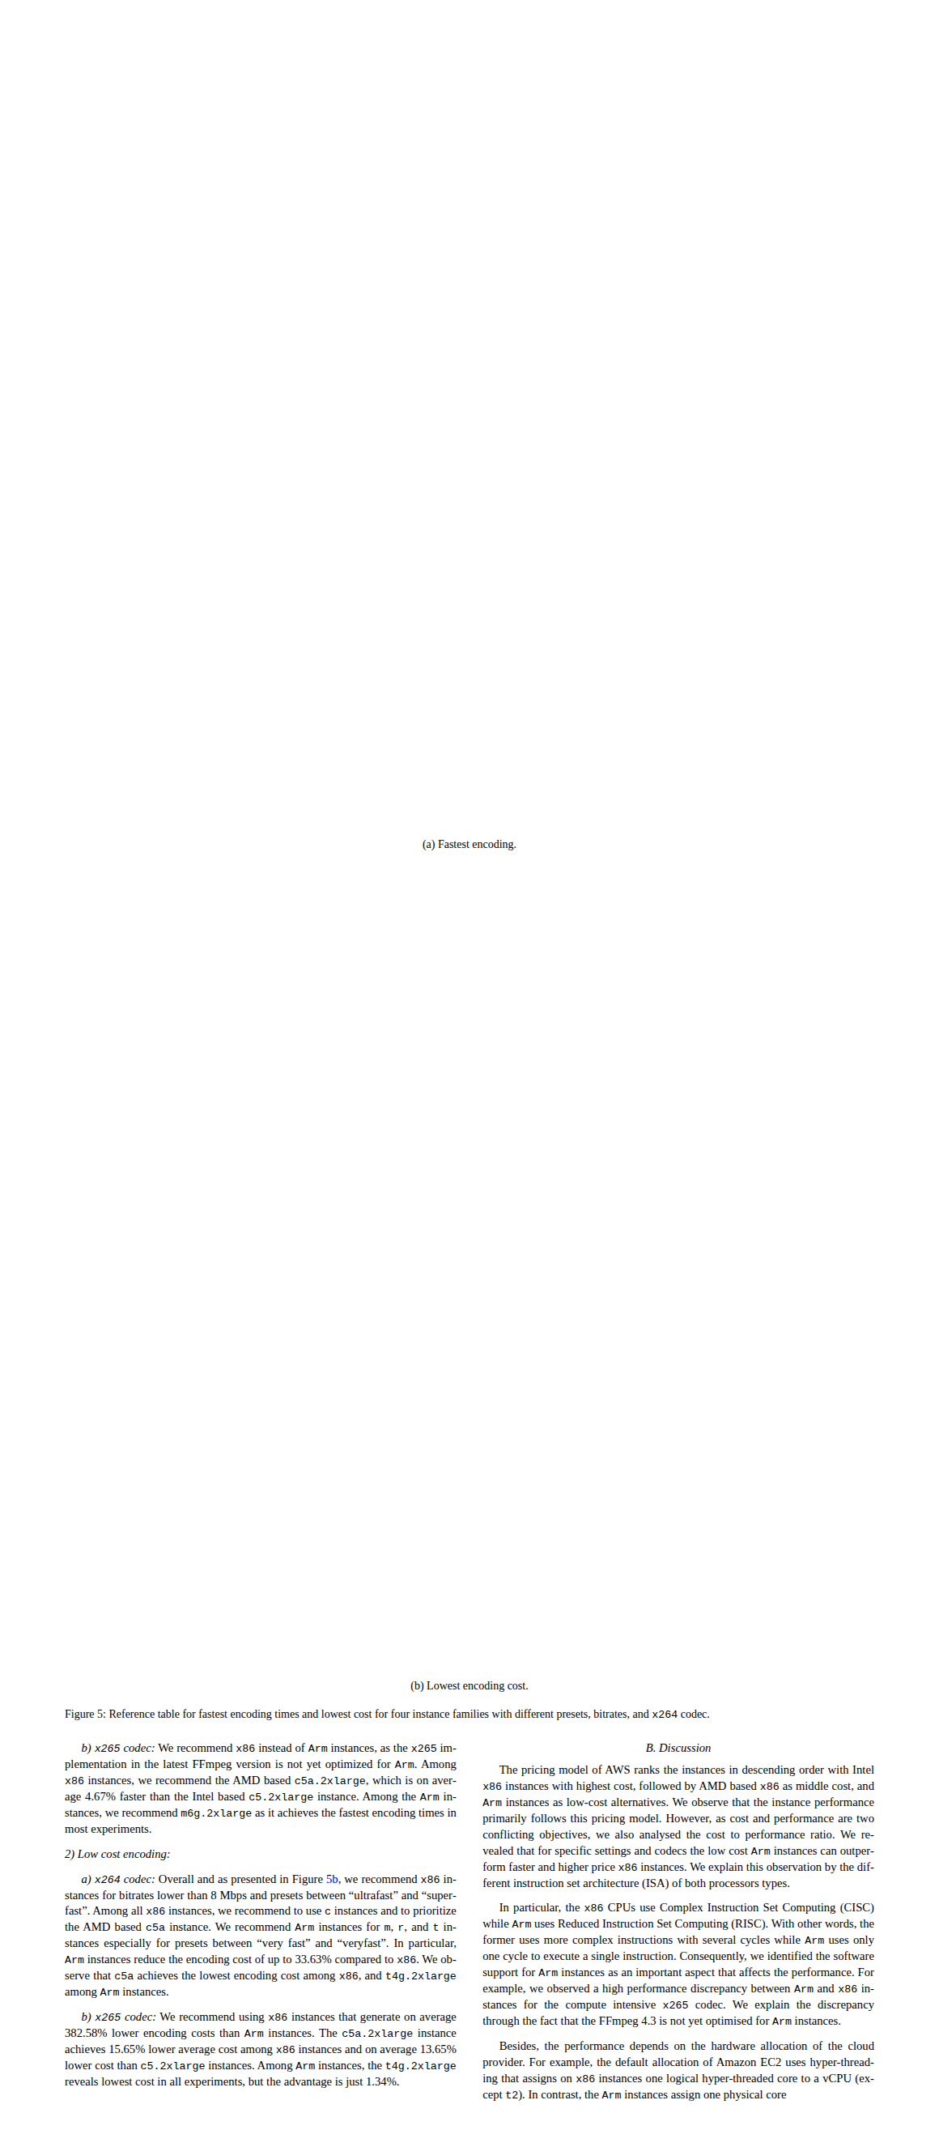(a) Fastest encoding.
(b) Lowest encoding cost.
Figure 5: Reference table for fastest encoding times and lowest cost for four instance families with different presets, bitrates, and x264 codec.
b) x265 codec: We recommend x86 instead of Arm instances, as the x265 implementation in the latest FFmpeg version is not yet optimized for Arm. Among x86 instances, we recommend the AMD based c5a.2xlarge, which is on average 4.67% faster than the Intel based c5.2xlarge instance. Among the Arm instances, we recommend m6g.2xlarge as it achieves the fastest encoding times in most experiments.
2) Low cost encoding:
a) x264 codec: Overall and as presented in Figure 5b, we recommend x86 instances for bitrates lower than 8 Mbps and presets between “ultrafast” and “superfast”. Among all x86 instances, we recommend to use c instances and to prioritize the AMD based c5a instance. We recommend Arm instances for m, r, and t instances especially for presets between “very fast” and “veryfast”. In particular, Arm instances reduce the encoding cost of up to 33.63% compared to x86. We observe that c5a achieves the lowest encoding cost among x86, and t4g.2xlarge among Arm instances.
b) x265 codec: We recommend using x86 instances that generate on average 382.58% lower encoding costs than Arm instances. The c5a.2xlarge instance achieves 15.65% lower average cost among x86 instances and on average 13.65% lower cost than c5.2xlarge instances. Among Arm instances, the t4g.2xlarge reveals lowest cost in all experiments, but the advantage is just 1.34%.
B. Discussion
The pricing model of AWS ranks the instances in descending order with Intel x86 instances with highest cost, followed by AMD based x86 as middle cost, and Arm instances as low-cost alternatives. We observe that the instance performance primarily follows this pricing model. However, as cost and performance are two conflicting objectives, we also analysed the cost to performance ratio. We revealed that for specific settings and codecs the low cost Arm instances can outperform faster and higher price x86 instances. We explain this observation by the different instruction set architecture (ISA) of both processors types.
In particular, the x86 CPUs use Complex Instruction Set Computing (CISC) while Arm uses Reduced Instruction Set Computing (RISC). With other words, the former uses more complex instructions with several cycles while Arm uses only one cycle to execute a single instruction. Consequently, we identified the software support for Arm instances as an important aspect that affects the performance. For example, we observed a high performance discrepancy between Arm and x86 instances for the compute intensive x265 codec. We explain the discrepancy through the fact that the FFmpeg 4.3 is not yet optimised for Arm instances.
Besides, the performance depends on the hardware allocation of the cloud provider. For example, the default allocation of Amazon EC2 uses hyper-threading that assigns on x86 instances one logical hyper-threaded core to a vCPU (except t2). In contrast, the Arm instances assign one physical core